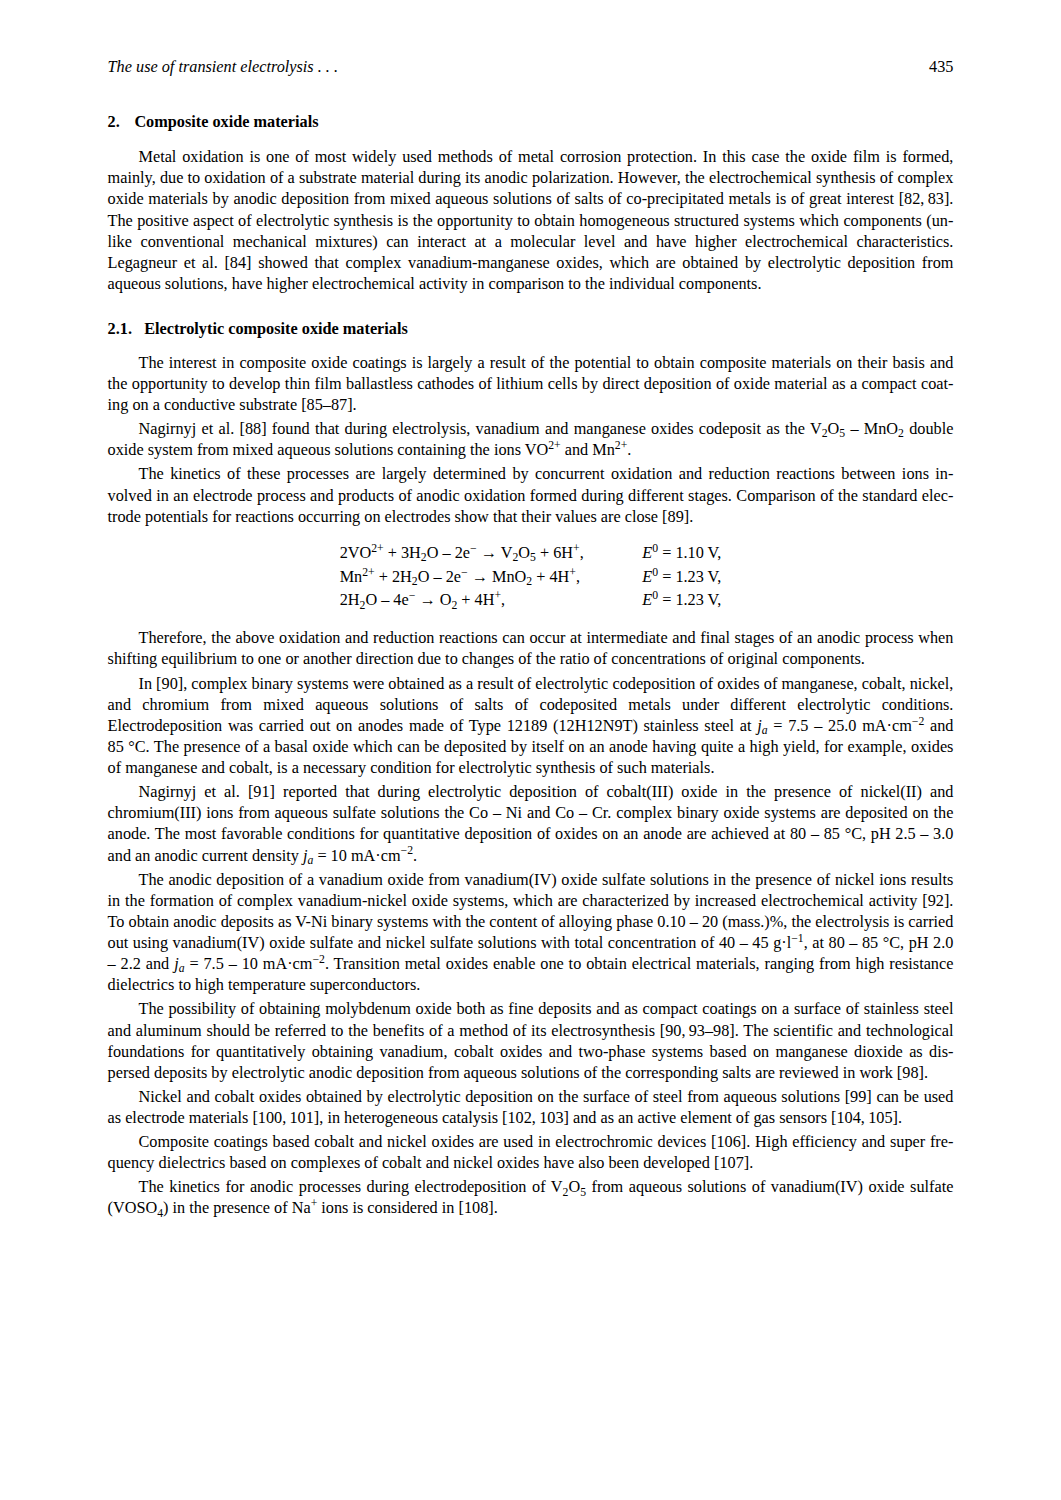The use of transient electrolysis . . . 435
2. Composite oxide materials
Metal oxidation is one of most widely used methods of metal corrosion protection. In this case the oxide film is formed, mainly, due to oxidation of a substrate material during its anodic polarization. However, the electrochemical synthesis of complex oxide materials by anodic deposition from mixed aqueous solutions of salts of co-precipitated metals is of great interest [82, 83]. The positive aspect of electrolytic synthesis is the opportunity to obtain homogeneous structured systems which components (unlike conventional mechanical mixtures) can interact at a molecular level and have higher electrochemical characteristics. Legagneur et al. [84] showed that complex vanadium-manganese oxides, which are obtained by electrolytic deposition from aqueous solutions, have higher electrochemical activity in comparison to the individual components.
2.1. Electrolytic composite oxide materials
The interest in composite oxide coatings is largely a result of the potential to obtain composite materials on their basis and the opportunity to develop thin film ballastless cathodes of lithium cells by direct deposition of oxide material as a compact coating on a conductive substrate [85–87].
Nagirnyj et al. [88] found that during electrolysis, vanadium and manganese oxides codeposit as the V2O5 – MnO2 double oxide system from mixed aqueous solutions containing the ions VO2+ and Mn2+.
The kinetics of these processes are largely determined by concurrent oxidation and reduction reactions between ions involved in an electrode process and products of anodic oxidation formed during different stages. Comparison of the standard electrode potentials for reactions occurring on electrodes show that their values are close [89].
2VO2+ + 3H2O – 2e− → V2O5 + 6H+,
E0 = 1.10 V,
Mn2+ + 2H2O – 2e− → MnO2 + 4H+,
E0 = 1.23 V,
2H2O – 4e− → O2 + 4H+,
E0 = 1.23 V,
Therefore, the above oxidation and reduction reactions can occur at intermediate and final stages of an anodic process when shifting equilibrium to one or another direction due to changes of the ratio of concentrations of original components.
In [90], complex binary systems were obtained as a result of electrolytic codeposition of oxides of manganese, cobalt, nickel, and chromium from mixed aqueous solutions of salts of codeposited metals under different electrolytic conditions. Electrodeposition was carried out on anodes made of Type 12189 (12H12N9T) stainless steel at ja = 7.5 – 25.0 mA·cm−2 and 85 °C. The presence of a basal oxide which can be deposited by itself on an anode having quite a high yield, for example, oxides of manganese and cobalt, is a necessary condition for electrolytic synthesis of such materials.
Nagirnyj et al. [91] reported that during electrolytic deposition of cobalt(III) oxide in the presence of nickel(II) and chromium(III) ions from aqueous sulfate solutions the Co – Ni and Co – Cr. complex binary oxide systems are deposited on the anode. The most favorable conditions for quantitative deposition of oxides on an anode are achieved at 80 – 85 °C, pH 2.5 – 3.0 and an anodic current density ja = 10 mA·cm−2.
The anodic deposition of a vanadium oxide from vanadium(IV) oxide sulfate solutions in the presence of nickel ions results in the formation of complex vanadium-nickel oxide systems, which are characterized by increased electrochemical activity [92]. To obtain anodic deposits as V-Ni binary systems with the content of alloying phase 0.10 – 20 (mass.)%, the electrolysis is carried out using vanadium(IV) oxide sulfate and nickel sulfate solutions with total concentration of 40 – 45 g·l−1, at 80 – 85 °C, pH 2.0 – 2.2 and ja = 7.5 – 10 mA·cm−2. Transition metal oxides enable one to obtain electrical materials, ranging from high resistance dielectrics to high temperature superconductors.
The possibility of obtaining molybdenum oxide both as fine deposits and as compact coatings on a surface of stainless steel and aluminum should be referred to the benefits of a method of its electrosynthesis [90, 93–98]. The scientific and technological foundations for quantitatively obtaining vanadium, cobalt oxides and two-phase systems based on manganese dioxide as dispersed deposits by electrolytic anodic deposition from aqueous solutions of the corresponding salts are reviewed in work [98].
Nickel and cobalt oxides obtained by electrolytic deposition on the surface of steel from aqueous solutions [99] can be used as electrode materials [100, 101], in heterogeneous catalysis [102, 103] and as an active element of gas sensors [104, 105].
Composite coatings based cobalt and nickel oxides are used in electrochromic devices [106]. High efficiency and super frequency dielectrics based on complexes of cobalt and nickel oxides have also been developed [107].
The kinetics for anodic processes during electrodeposition of V2O5 from aqueous solutions of vanadium(IV) oxide sulfate (VOSO4) in the presence of Na+ ions is considered in [108].